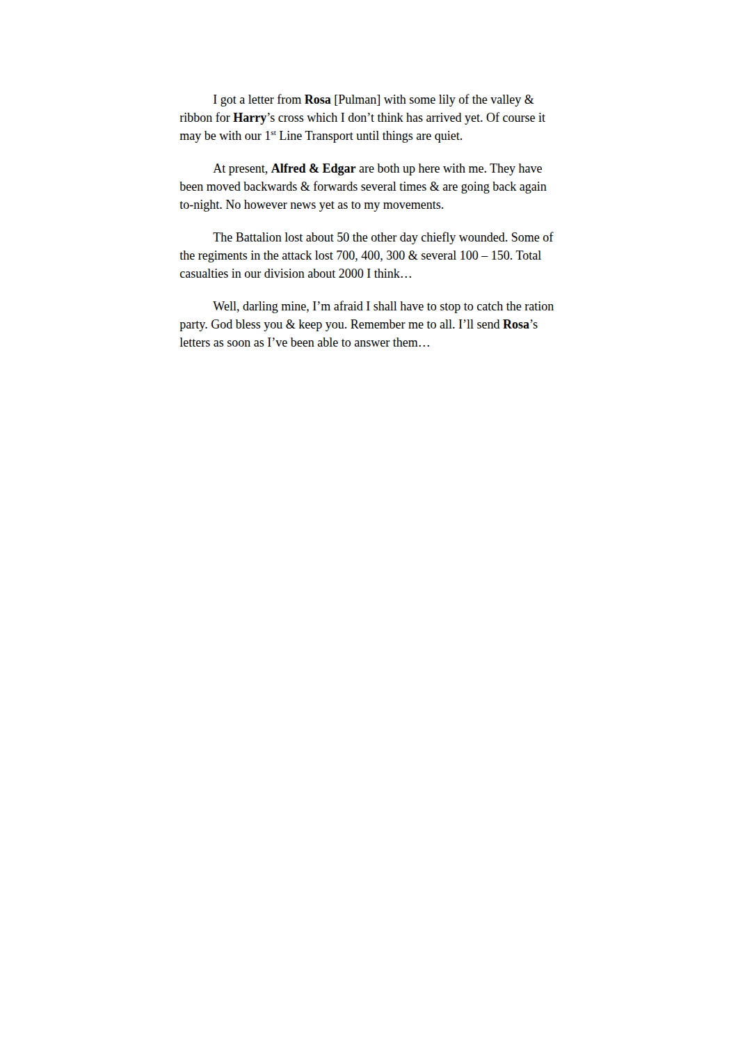I got a letter from Rosa [Pulman] with some lily of the valley & ribbon for Harry’s cross which I don’t think has arrived yet. Of course it may be with our 1st Line Transport until things are quiet.
At present, Alfred & Edgar are both up here with me. They have been moved backwards & forwards several times & are going back again to-night. No however news yet as to my movements.
The Battalion lost about 50 the other day chiefly wounded. Some of the regiments in the attack lost 700, 400, 300 & several 100 – 150. Total casualties in our division about 2000 I think…
Well, darling mine, I’m afraid I shall have to stop to catch the ration party. God bless you & keep you. Remember me to all. I’ll send Rosa’s letters as soon as I’ve been able to answer them…